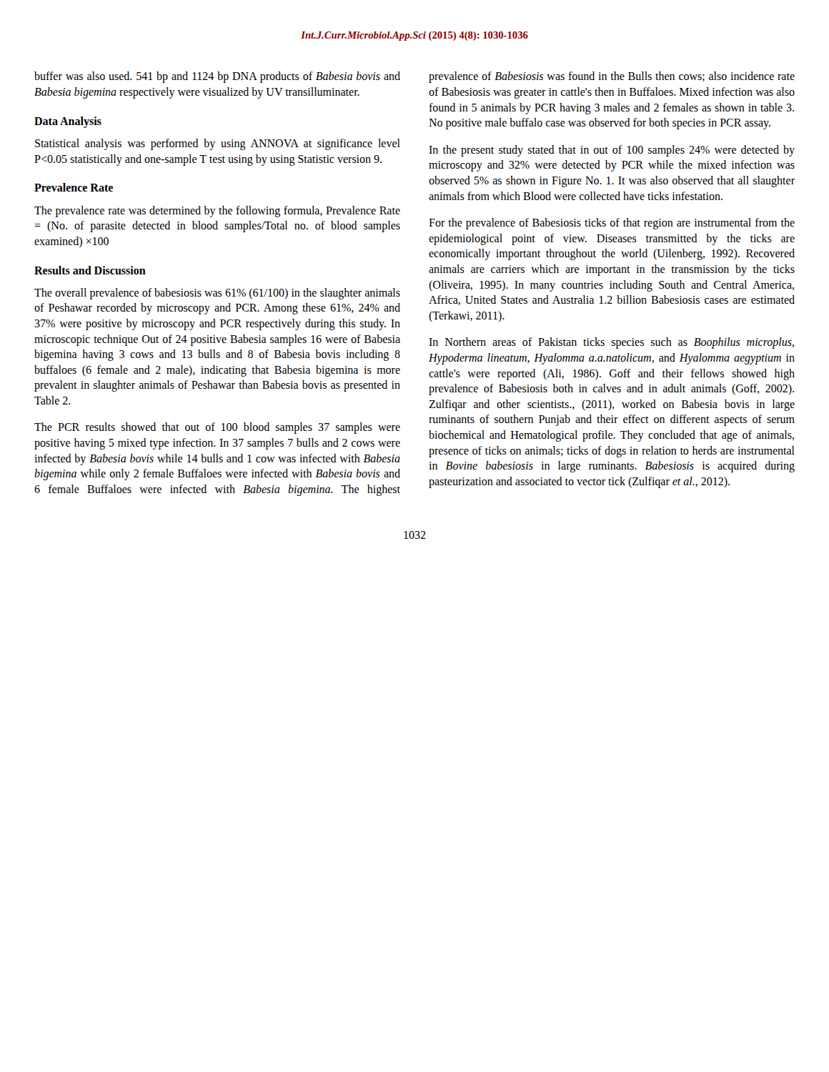Int.J.Curr.Microbiol.App.Sci (2015) 4(8): 1030-1036
buffer was also used. 541 bp and 1124 bp DNA products of Babesia bovis and Babesia bigemina respectively were visualized by UV transilluminater.
Data Analysis
Statistical analysis was performed by using ANNOVA at significance level P<0.05 statistically and one-sample T test using by using Statistic version 9.
Prevalence Rate
The prevalence rate was determined by the following formula, Prevalence Rate = (No. of parasite detected in blood samples/Total no. of blood samples examined) ×100
Results and Discussion
The overall prevalence of babesiosis was 61% (61/100) in the slaughter animals of Peshawar recorded by microscopy and PCR. Among these 61%, 24% and 37% were positive by microscopy and PCR respectively during this study. In microscopic technique Out of 24 positive Babesia samples 16 were of Babesia bigemina having 3 cows and 13 bulls and 8 of Babesia bovis including 8 buffaloes (6 female and 2 male), indicating that Babesia bigemina is more prevalent in slaughter animals of Peshawar than Babesia bovis as presented in Table 2.
The PCR results showed that out of 100 blood samples 37 samples were positive having 5 mixed type infection. In 37 samples 7 bulls and 2 cows were infected by Babesia bovis while 14 bulls and 1 cow was infected with Babesia bigemina while only 2 female Buffaloes were infected with Babesia bovis and 6 female Buffaloes were infected with Babesia bigemina. The highest prevalence of Babesiosis was found in the Bulls then cows; also incidence rate of Babesiosis was greater in cattle's then in Buffaloes. Mixed infection was also found in 5 animals by PCR having 3 males and 2 females as shown in table 3. No positive male buffalo case was observed for both species in PCR assay.
In the present study stated that in out of 100 samples 24% were detected by microscopy and 32% were detected by PCR while the mixed infection was observed 5% as shown in Figure No. 1. It was also observed that all slaughter animals from which Blood were collected have ticks infestation.
For the prevalence of Babesiosis ticks of that region are instrumental from the epidemiological point of view. Diseases transmitted by the ticks are economically important throughout the world (Uilenberg, 1992). Recovered animals are carriers which are important in the transmission by the ticks (Oliveira, 1995). In many countries including South and Central America, Africa, United States and Australia 1.2 billion Babesiosis cases are estimated (Terkawi, 2011).
In Northern areas of Pakistan ticks species such as Boophilus microplus, Hypoderma lineatum, Hyalomma a.a.natolicum, and Hyalomma aegyptium in cattle's were reported (Ali, 1986). Goff and their fellows showed high prevalence of Babesiosis both in calves and in adult animals (Goff, 2002). Zulfiqar and other scientists., (2011), worked on Babesia bovis in large ruminants of southern Punjab and their effect on different aspects of serum biochemical and Hematological profile. They concluded that age of animals, presence of ticks on animals; ticks of dogs in relation to herds are instrumental in Bovine babesiosis in large ruminants. Babesiosis is acquired during pasteurization and associated to vector tick (Zulfiqar et al., 2012).
1032